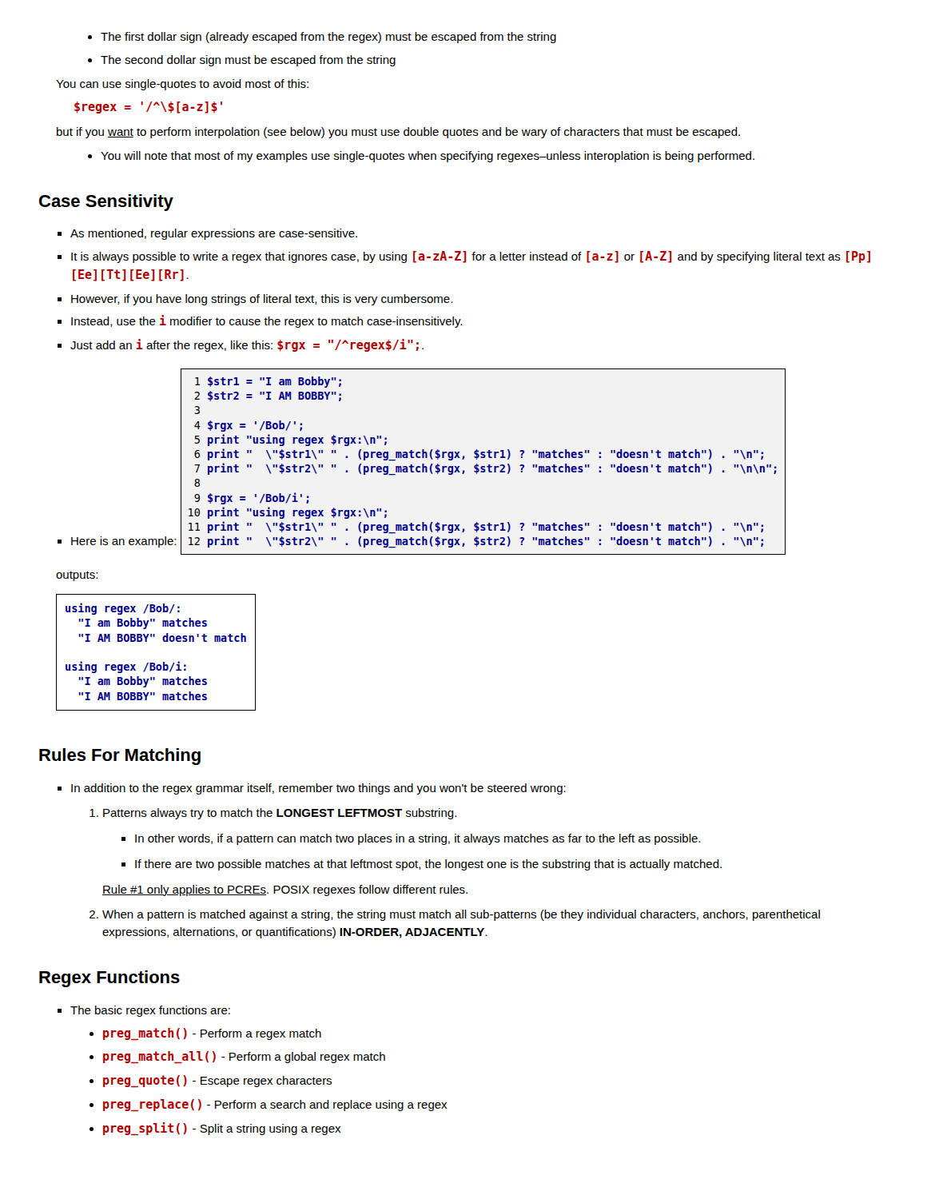The first dollar sign (already escaped from the regex) must be escaped from the string
The second dollar sign must be escaped from the string
You can use single-quotes to avoid most of this:
$regex = '/^\$[a-z]$'
but if you want to perform interpolation (see below) you must use double quotes and be wary of characters that must be escaped.
You will note that most of my examples use single-quotes when specifying regexes–unless interoplation is being performed.
Case Sensitivity
As mentioned, regular expressions are case-sensitive.
It is always possible to write a regex that ignores case, by using [a-zA-Z] for a letter instead of [a-z] or [A-Z] and by specifying literal text as [Pp][Ee][Tt][Ee][Rr].
However, if you have long strings of literal text, this is very cumbersome.
Instead, use the i modifier to cause the regex to match case-insensitively.
Just add an i after the regex, like this: $rgx = "/^regex$/i";.
Here is an example:
 1 $str1 = "I am Bobby";
 2 $str2 = "I AM BOBBY";
 3
 4 $rgx = '/Bob/';
 5 print "using regex $rgx:\n";
 6 print "  \"$str1\" " . (preg_match($rgx, $str1) ? "matches" : "doesn't match") . "\n";
 7 print "  \"$str2\" " . (preg_match($rgx, $str2) ? "matches" : "doesn't match") . "\n\n";
 8
 9 $rgx = '/Bob/i';
10 print "using regex $rgx:\n";
11 print "  \"$str1\" " . (preg_match($rgx, $str1) ? "matches" : "doesn't match") . "\n";
12 print "  \"$str2\" " . (preg_match($rgx, $str2) ? "matches" : "doesn't match") . "\n";
outputs:
using regex /Bob/:
  "I am Bobby" matches
  "I AM BOBBY" doesn't match

using regex /Bob/i:
  "I am Bobby" matches
  "I AM BOBBY" matches
Rules For Matching
In addition to the regex grammar itself, remember two things and you won't be steered wrong:
Patterns always try to match the LONGEST LEFTMOST substring.
In other words, if a pattern can match two places in a string, it always matches as far to the left as possible.
If there are two possible matches at that leftmost spot, the longest one is the substring that is actually matched.
Rule #1 only applies to PCREs. POSIX regexes follow different rules.
When a pattern is matched against a string, the string must match all sub-patterns (be they individual characters, anchors, parenthetical expressions, alternations, or quantifications) IN-ORDER, ADJACENTLY.
Regex Functions
The basic regex functions are:
preg_match() - Perform a regex match
preg_match_all() - Perform a global regex match
preg_quote() - Escape regex characters
preg_replace() - Perform a search and replace using a regex
preg_split() - Split a string using a regex